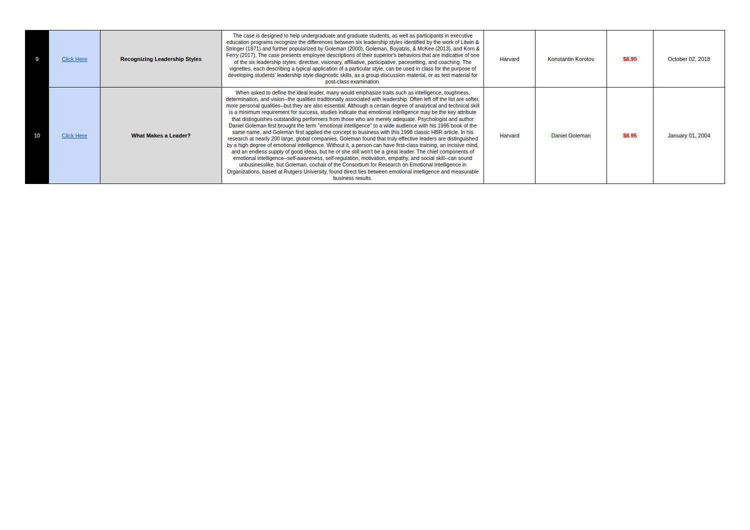| 9 | Click Here | Recognizing Leadership Styles | The case is designed to help undergraduate and graduate students, as well as participants in executive education programs recognize the differences between six leadership styles identified by the work of Litwin & Stringer (1971) and further popularized by Goleman (2000), Goleman, Boyatzis, & McKee (2013), and Korn & Ferry (2017). The case presents employee descriptions of their superior's behaviors that are indicative of one of the six leadership styles: directive, visionary, affiliative, participative, pacesetting, and coaching. The vignettes, each describing a typical application of a particular style, can be used in class for the purpose of developing students' leadership style diagnostic skills, as a group discussion material, or as test material for post-class examination. | Harvard | Konstantin Korotov | $8.95 | October 02, 2018 |
| 10 | Click Here | What Makes a Leader? | When asked to define the ideal leader, many would emphasize traits such as intelligence, toughness, determination, and vision--the qualities traditionally associated with leadership. Often left off the list are softer, more personal qualities--but they are also essential. Although a certain degree of analytical and technical skill is a minimum requirement for success, studies indicate that emotional intelligence may be the key attribute that distinguishes outstanding performers from those who are merely adequate. Psychologist and author Daniel Goleman first brought the term "emotional intelligence" to a wide audience with his 1995 book of the same name, and Goleman first applied the concept to business with this 1998 classic HBR article. In his research at nearly 200 large, global companies, Goleman found that truly effective leaders are distinguished by a high degree of emotional intelligence. Without it, a person can have first-class training, an incisive mind, and an endless supply of good ideas, but he or she still won't be a great leader. The chief components of emotional intelligence--self-awareness, self-regulation, motivation, empathy, and social skill--can sound unbusinesslike, but Goleman, cochair of the Consortium for Research on Emotional Intelligence in Organizations, based at Rutgers University, found direct ties between emotional intelligence and measurable business results. | Harvard | Daniel Goleman | $8.95 | January 01, 2004 |